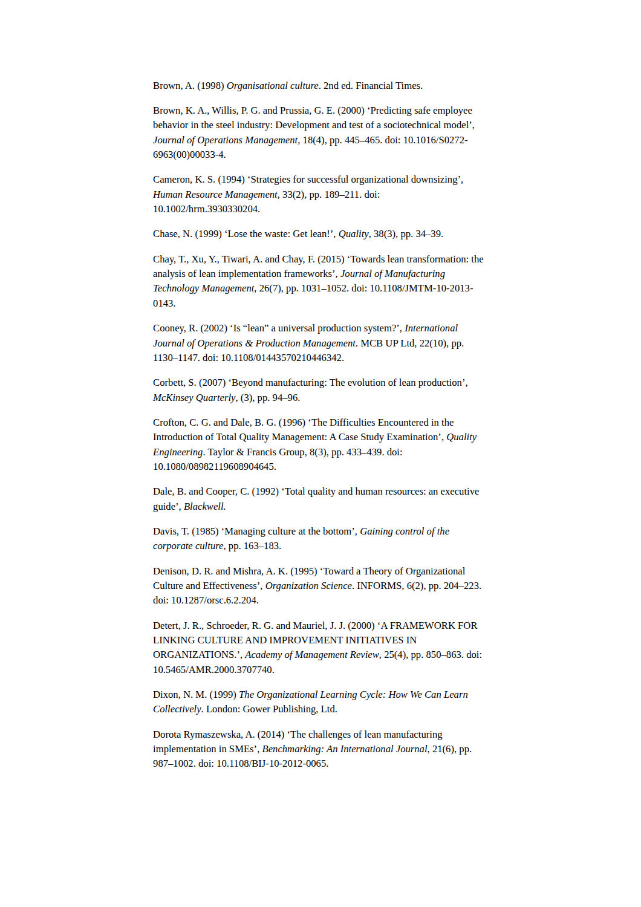Brown, A. (1998) Organisational culture. 2nd ed. Financial Times.
Brown, K. A., Willis, P. G. and Prussia, G. E. (2000) ‘Predicting safe employee behavior in the steel industry: Development and test of a sociotechnical model’, Journal of Operations Management, 18(4), pp. 445–465. doi: 10.1016/S0272-6963(00)00033-4.
Cameron, K. S. (1994) ‘Strategies for successful organizational downsizing’, Human Resource Management, 33(2), pp. 189–211. doi: 10.1002/hrm.3930330204.
Chase, N. (1999) ‘Lose the waste: Get lean!’, Quality, 38(3), pp. 34–39.
Chay, T., Xu, Y., Tiwari, A. and Chay, F. (2015) ‘Towards lean transformation: the analysis of lean implementation frameworks’, Journal of Manufacturing Technology Management, 26(7), pp. 1031–1052. doi: 10.1108/JMTM-10-2013-0143.
Cooney, R. (2002) ‘Is “lean” a universal production system?’, International Journal of Operations & Production Management. MCB UP Ltd, 22(10), pp. 1130–1147. doi: 10.1108/01443570210446342.
Corbett, S. (2007) ‘Beyond manufacturing: The evolution of lean production’, McKinsey Quarterly, (3), pp. 94–96.
Crofton, C. G. and Dale, B. G. (1996) ‘The Difficulties Encountered in the Introduction of Total Quality Management: A Case Study Examination’, Quality Engineering. Taylor & Francis Group, 8(3), pp. 433–439. doi: 10.1080/08982119608904645.
Dale, B. and Cooper, C. (1992) ‘Total quality and human resources: an executive guide’, Blackwell.
Davis, T. (1985) ‘Managing culture at the bottom’, Gaining control of the corporate culture, pp. 163–183.
Denison, D. R. and Mishra, A. K. (1995) ‘Toward a Theory of Organizational Culture and Effectiveness’, Organization Science. INFORMS, 6(2), pp. 204–223. doi: 10.1287/orsc.6.2.204.
Detert, J. R., Schroeder, R. G. and Mauriel, J. J. (2000) ‘A FRAMEWORK FOR LINKING CULTURE AND IMPROVEMENT INITIATIVES IN ORGANIZATIONS.’, Academy of Management Review, 25(4), pp. 850–863. doi: 10.5465/AMR.2000.3707740.
Dixon, N. M. (1999) The Organizational Learning Cycle: How We Can Learn Collectively. London: Gower Publishing, Ltd.
Dorota Rymaszewska, A. (2014) ‘The challenges of lean manufacturing implementation in SMEs’, Benchmarking: An International Journal, 21(6), pp. 987–1002. doi: 10.1108/BIJ-10-2012-0065.